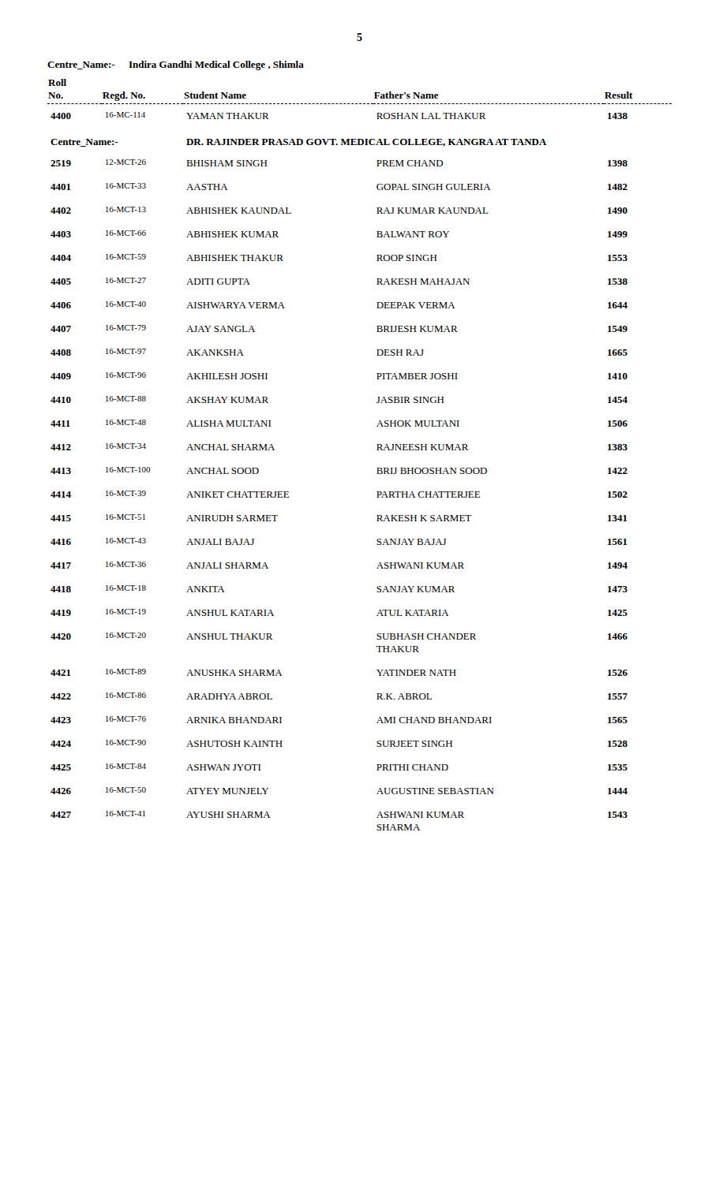5
Centre_Name:- Indira Gandhi Medical College , Shimla
| Roll No. | Regd. No. | Student Name | Father's Name | Result |
| --- | --- | --- | --- | --- |
| 4400 | 16-MC-114 | YAMAN THAKUR | ROSHAN LAL THAKUR | 1438 |
| Centre_Name:- | DR. RAJINDER PRASAD GOVT. MEDICAL COLLEGE, KANGRA AT TANDA |
| 2519 | 12-MCT-26 | BHISHAM SINGH | PREM CHAND | 1398 |
| 4401 | 16-MCT-33 | AASTHA | GOPAL SINGH GULERIA | 1482 |
| 4402 | 16-MCT-13 | ABHISHEK KAUNDAL | RAJ KUMAR KAUNDAL | 1490 |
| 4403 | 16-MCT-66 | ABHISHEK KUMAR | BALWANT ROY | 1499 |
| 4404 | 16-MCT-59 | ABHISHEK THAKUR | ROOP SINGH | 1553 |
| 4405 | 16-MCT-27 | ADITI GUPTA | RAKESH MAHAJAN | 1538 |
| 4406 | 16-MCT-40 | AISHWARYA VERMA | DEEPAK VERMA | 1644 |
| 4407 | 16-MCT-79 | AJAY SANGLA | BRIJESH KUMAR | 1549 |
| 4408 | 16-MCT-97 | AKANKSHA | DESH RAJ | 1665 |
| 4409 | 16-MCT-96 | AKHILESH JOSHI | PITAMBER JOSHI | 1410 |
| 4410 | 16-MCT-88 | AKSHAY KUMAR | JASBIR SINGH | 1454 |
| 4411 | 16-MCT-48 | ALISHA MULTANI | ASHOK MULTANI | 1506 |
| 4412 | 16-MCT-34 | ANCHAL SHARMA | RAJNEESH KUMAR | 1383 |
| 4413 | 16-MCT-100 | ANCHAL SOOD | BRIJ BHOOSHAN SOOD | 1422 |
| 4414 | 16-MCT-39 | ANIKET CHATTERJEE | PARTHA CHATTERJEE | 1502 |
| 4415 | 16-MCT-51 | ANIRUDH SARMET | RAKESH K SARMET | 1341 |
| 4416 | 16-MCT-43 | ANJALI BAJAJ | SANJAY BAJAJ | 1561 |
| 4417 | 16-MCT-36 | ANJALI SHARMA | ASHWANI KUMAR | 1494 |
| 4418 | 16-MCT-18 | ANKITA | SANJAY KUMAR | 1473 |
| 4419 | 16-MCT-19 | ANSHUL KATARIA | ATUL KATARIA | 1425 |
| 4420 | 16-MCT-20 | ANSHUL THAKUR | SUBHASH CHANDER THAKUR | 1466 |
| 4421 | 16-MCT-89 | ANUSHKA SHARMA | YATINDER NATH | 1526 |
| 4422 | 16-MCT-86 | ARADHYA ABROL | R.K. ABROL | 1557 |
| 4423 | 16-MCT-76 | ARNIKA BHANDARI | AMI CHAND BHANDARI | 1565 |
| 4424 | 16-MCT-90 | ASHUTOSH KAINTH | SURJEET SINGH | 1528 |
| 4425 | 16-MCT-84 | ASHWAN JYOTI | PRITHI CHAND | 1535 |
| 4426 | 16-MCT-50 | ATYEY MUNJELY | AUGUSTINE SEBASTIAN | 1444 |
| 4427 | 16-MCT-41 | AYUSHI SHARMA | ASHWANI KUMAR SHARMA | 1543 |